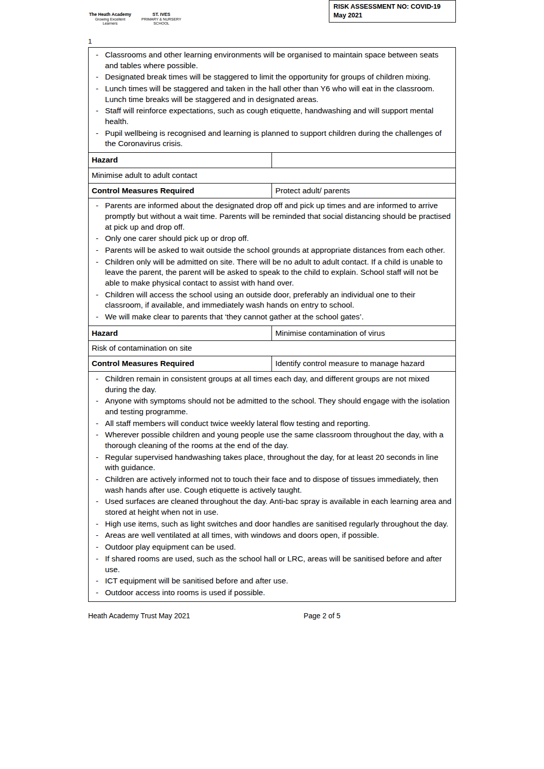The Heath Academy
Growing Excellent Learners
ST. IVES
PRIMARY & NURSERY SCHOOL
RISK ASSESSMENT NO: COVID-19
May 2021
1
| Classrooms and other learning environments will be organised to maintain space between seats and tables where possible. Designated break times will be staggered to limit the opportunity for groups of children mixing. Lunch times will be staggered and taken in the hall other than Y6 who will eat in the classroom. Lunch time breaks will be staggered and in designated areas. Staff will reinforce expectations, such as cough etiquette, handwashing and will support mental health. Pupil wellbeing is recognised and learning is planned to support children during the challenges of the Coronavirus crisis. |
| Hazard | |
| Minimise adult to adult contact |
| Control Measures Required | Protect adult/ parents |
| Parents are informed about the designated drop off and pick up times and are informed to arrive promptly but without a wait time. Parents will be reminded that social distancing should be practised at pick up and drop off. Only one carer should pick up or drop off. Parents will be asked to wait outside the school grounds at appropriate distances from each other. Children only will be admitted on site. There will be no adult to adult contact. If a child is unable to leave the parent, the parent will be asked to speak to the child to explain. School staff will not be able to make physical contact to assist with hand over. Children will access the school using an outside door, preferably an individual one to their classroom, if available, and immediately wash hands on entry to school. We will make clear to parents that ‘they cannot gather at the school gates’. |
| Hazard | Minimise contamination of virus |
| Risk of contamination on site |
| Control Measures Required | Identify control measure to manage hazard |
| Children remain in consistent groups at all times each day, and different groups are not mixed during the day. Anyone with symptoms should not be admitted to the school. They should engage with the isolation and testing programme. All staff members will conduct twice weekly lateral flow testing and reporting. Wherever possible children and young people use the same classroom throughout the day, with a thorough cleaning of the rooms at the end of the day. Regular supervised handwashing takes place, throughout the day, for at least 20 seconds in line with guidance. Children are actively informed not to touch their face and to dispose of tissues immediately, then wash hands after use. Cough etiquette is actively taught. Used surfaces are cleaned throughout the day. Anti-bac spray is available in each learning area and stored at height when not in use. High use items, such as light switches and door handles are sanitised regularly throughout the day. Areas are well ventilated at all times, with windows and doors open, if possible. Outdoor play equipment can be used. If shared rooms are used, such as the school hall or LRC, areas will be sanitised before and after use. ICT equipment will be sanitised before and after use. Outdoor access into rooms is used if possible. |
Heath Academy Trust May 2021
Page 2 of 5